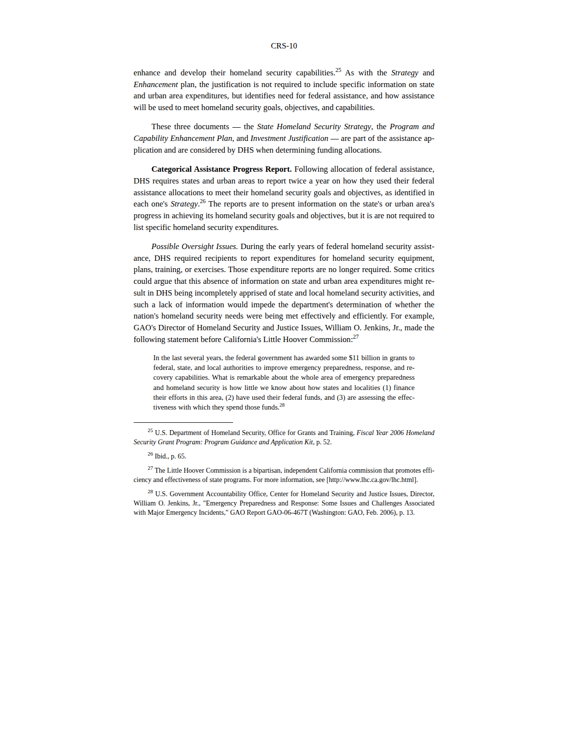CRS-10
enhance and develop their homeland security capabilities.25 As with the Strategy and Enhancement plan, the justification is not required to include specific information on state and urban area expenditures, but identifies need for federal assistance, and how assistance will be used to meet homeland security goals, objectives, and capabilities.
These three documents — the State Homeland Security Strategy, the Program and Capability Enhancement Plan, and Investment Justification — are part of the assistance application and are considered by DHS when determining funding allocations.
Categorical Assistance Progress Report. Following allocation of federal assistance, DHS requires states and urban areas to report twice a year on how they used their federal assistance allocations to meet their homeland security goals and objectives, as identified in each one's Strategy.26 The reports are to present information on the state's or urban area's progress in achieving its homeland security goals and objectives, but it is are not required to list specific homeland security expenditures.
Possible Oversight Issues. During the early years of federal homeland security assistance, DHS required recipients to report expenditures for homeland security equipment, plans, training, or exercises. Those expenditure reports are no longer required. Some critics could argue that this absence of information on state and urban area expenditures might result in DHS being incompletely apprised of state and local homeland security activities, and such a lack of information would impede the department's determination of whether the nation's homeland security needs were being met effectively and efficiently. For example, GAO's Director of Homeland Security and Justice Issues, William O. Jenkins, Jr., made the following statement before California's Little Hoover Commission:27
In the last several years, the federal government has awarded some $11 billion in grants to federal, state, and local authorities to improve emergency preparedness, response, and recovery capabilities. What is remarkable about the whole area of emergency preparedness and homeland security is how little we know about how states and localities (1) finance their efforts in this area, (2) have used their federal funds, and (3) are assessing the effectiveness with which they spend those funds.28
25 U.S. Department of Homeland Security, Office for Grants and Training, Fiscal Year 2006 Homeland Security Grant Program: Program Guidance and Application Kit, p. 52.
26 Ibid., p. 65.
27 The Little Hoover Commission is a bipartisan, independent California commission that promotes efficiency and effectiveness of state programs. For more information, see [http://www.lhc.ca.gov/lhc.html].
28 U.S. Government Accountability Office, Center for Homeland Security and Justice Issues, Director, William O. Jenkins, Jr., "Emergency Preparedness and Response: Some Issues and Challenges Associated with Major Emergency Incidents," GAO Report GAO-06-467T (Washington: GAO, Feb. 2006), p. 13.